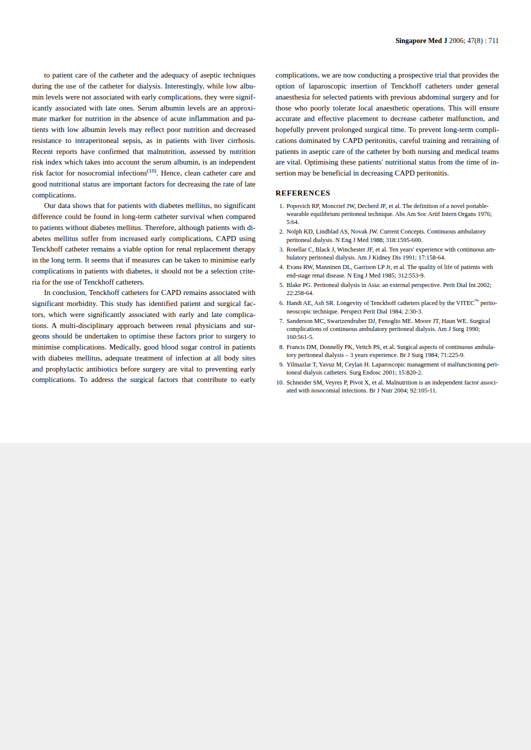Singapore Med J 2006; 47(8) : 711
to patient care of the catheter and the adequacy of aseptic techniques during the use of the catheter for dialysis. Interestingly, while low albumin levels were not associated with early complications, they were significantly associated with late ones. Serum albumin levels are an approximate marker for nutrition in the absence of acute inflammation and patients with low albumin levels may reflect poor nutrition and decreased resistance to intraperitoneal sepsis, as in patients with liver cirrhosis. Recent reports have confirmed that malnutrition, assessed by nutrition risk index which takes into account the serum albumin, is an independent risk factor for nosocromial infections(10). Hence, clean catheter care and good nutritional status are important factors for decreasing the rate of late complications.
Our data shows that for patients with diabetes mellitus, no significant difference could be found in long-term catheter survival when compared to patients without diabetes mellitus. Therefore, although patients with diabetes mellitus suffer from increased early complications, CAPD using Tenckhoff catheter remains a viable option for renal replacement therapy in the long term. It seems that if measures can be taken to minimise early complications in patients with diabetes, it should not be a selection criteria for the use of Tenckhoff catheters.
In conclusion, Tenckhoff catheters for CAPD remains associated with significant morbidity. This study has identified patient and surgical factors, which were significantly associated with early and late complications. A multi-disciplinary approach between renal physicians and surgeons should be undertaken to optimise these factors prior to surgery to minimise complications. Medically, good blood sugar control in patients with diabetes mellitus, adequate treatment of infection at all body sites and prophylactic antibiotics before surgery are vital to preventing early complications. To address the surgical factors that contribute to early complications, we are now conducting a prospective trial that provides the option of laparoscopic insertion of Tenckhoff catheters under general anaesthesia for selected patients with previous abdominal surgery and for those who poorly tolerate local anaesthetic operations. This will ensure accurate and effective placement to decrease catheter malfunction, and hopefully prevent prolonged surgical time. To prevent long-term complications dominated by CAPD peritonitis, careful training and retraining of patients in aseptic care of the catheter by both nursing and medical teams are vital. Optimising these patients' nutritional status from the time of insertion may be beneficial in decreasing CAPD peritonitis.
REFERENCES
Popovich RP, Moncrief JW, Decherd JF, et al. The definition of a novel portable-wearable equilibrium peritoneal technique. Abs Am Soc Artif Intern Organs 1976; 5:64.
Nolph KD, Lindblad AS, Novak JW. Current Concepts. Continuous ambulatory peritoneal dialysis. N Eng J Med 1988; 318:1595-600.
Rotellar C, Black J, Winchester JF, et al. Ten years' experience with continuous ambulatory peritoneal dialysis. Am J Kidney Dis 1991; 17:158-64.
Evans RW, Manninen DL, Garrison LP Jr, et al. The quality of life of patients with end-stage renal disease. N Eng J Med 1985; 312:553-9.
Blake PG. Peritoneal dialysis in Asia: an external perspective. Perit Dial Int 2002; 22:258-64.
Handt AE, Ash SR. Longevity of Tenckhoff catheters placed by the VITEC™ peritoneoscopic technique. Perspect Perit Dial 1984; 2:30-3.
Sanderson MC, Swartzendruber DJ, Fenoglio ME. Moore JT, Haun WE. Surgical complications of continuous ambulatory peritoneal dialysis. Am J Surg 1990; 160:561-5.
Francis DM, Donnelly PK, Veitch PS, et al. Surgical aspects of continuous ambulatory peritoneal dialysis – 3 years experience. Br J Surg 1984; 71:225-9.
Yilmazlar T, Yavuz M, Ceylan H. Laparoscopic management of malfunctioning peritoneal dialysis catheters. Surg Endosc 2001; 15:820-2.
Schneider SM, Veyres P, Pivot X, et al. Malnutrition is an independent factor associated with nosocomial infections. Br J Nutr 2004; 92:105-11.